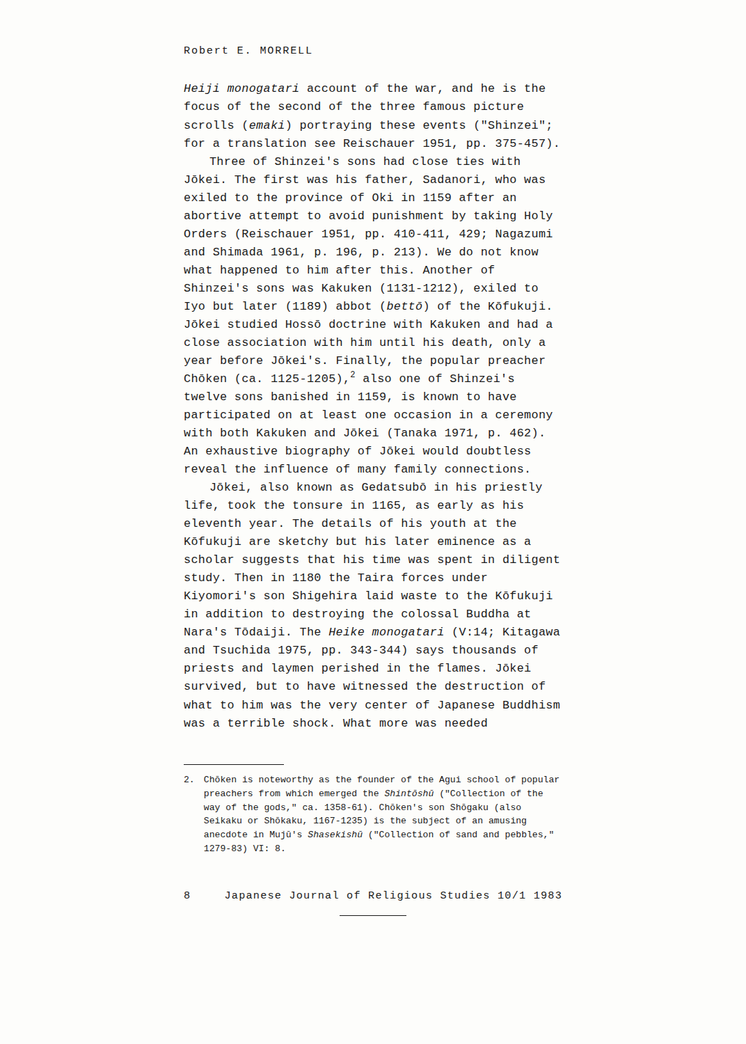Robert E. MORRELL
Heiji monogatari account of the war, and he is the focus of the second of the three famous picture scrolls (emaki) por­traying these events ("Shinzei"; for a translation see Reischauer 1951, pp. 375-457).
Three of Shinzei's sons had close ties with Jōkei. The first was his father, Sadanori, who was exiled to the pro­vince of Oki in 1159 after an abortive attempt to avoid punishment by taking Holy Orders (Reischauer 1951, pp. 410-411, 429; Nagazumi and Shimada 1961, p. 196, p. 213). We do not know what happened to him after this. Another of Shinzei's sons was Kakuken (1131-1212), exiled to Iyo but later (1189) abbot (bettō) of the Kōfukuji. Jōkei studied Hossō doctrine with Kakuken and had a close asso­ciation with him until his death, only a year before Jōkei's. Finally, the popular preacher Chōken (ca. 1125-1205),2 also one of Shinzei's twelve sons banished in 1159, is known to have participated on at least one occasion in a ceremony with both Kakuken and Jōkei (Tanaka 1971, p. 462). An exhaustive biography of Jōkei would doubtless reveal the influence of many family connections.
Jōkei, also known as Gedatsubō in his priestly life, took the tonsure in 1165, as early as his eleventh year. The details of his youth at the Kōfukuji are sketchy but his later eminence as a scholar suggests that his time was spent in diligent study. Then in 1180 the Taira forces under Kiyomori's son Shigehira laid waste to the Kōfukuji in ad­dition to destroying the colossal Buddha at Nara's Tōdaiji. The Heike monogatari (V:14; Kitagawa and Tsuchida 1975, pp. 343-344) says thousands of priests and laymen perished in the flames. Jōkei survived, but to have witnessed the destruction of what to him was the very center of Japa­nese Buddhism was a terrible shock. What more was needed
2.
Chōken is noteworthy as the founder of the Agui school of popular preachers from which emerged the Shintōshū ("Collection of the way of the gods," ca. 1358-61). Chōken's son Shōgaku (also Seikaku or Shō­kaku, 1167-1235) is the subject of an amusing anecdote in Mujū's Shasekishū ("Collection of sand and pebbles," 1279-83) VI: 8.
8 Japanese Journal of Religious Studies 10/1 1983